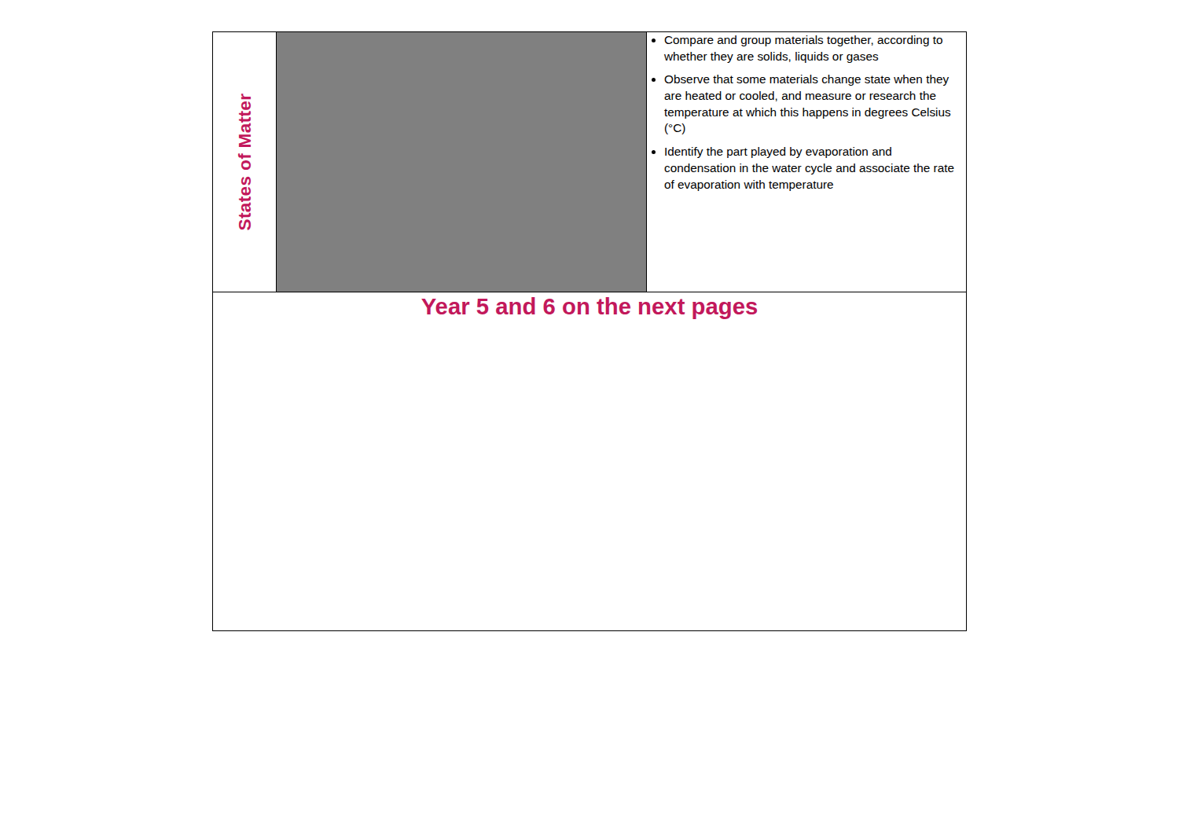| States of Matter | | Compare and group materials together, according to whether they are solids, liquids or gases Observe that some materials change state when they are heated or cooled, and measure or research the temperature at which this happens in degrees Celsius (°C) Identify the part played by evaporation and condensation in the water cycle and associate the rate of evaporation with temperature |
| Year 5 and 6 on the next pages |